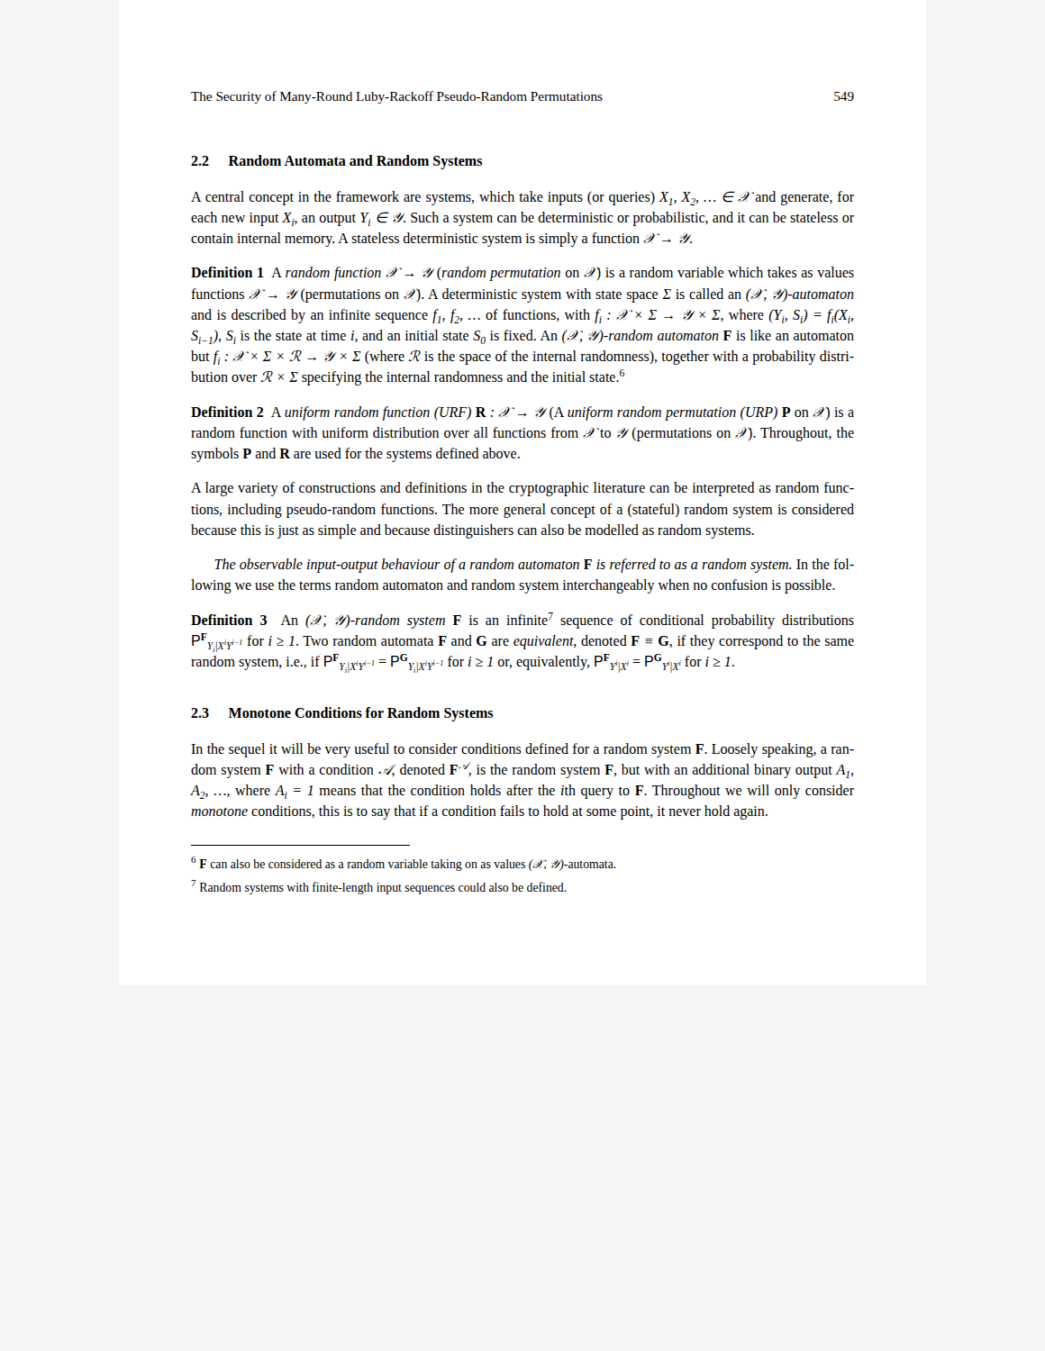The Security of Many-Round Luby-Rackoff Pseudo-Random Permutations 549
2.2 Random Automata and Random Systems
A central concept in the framework are systems, which take inputs (or queries) X1, X2, … ∈ 𝒳 and generate, for each new input Xi, an output Yi ∈ 𝒴. Such a system can be deterministic or probabilistic, and it can be stateless or contain internal memory. A stateless deterministic system is simply a function 𝒳 → 𝒴.
Definition 1 A random function 𝒳 → 𝒴 (random permutation on 𝒳) is a random variable which takes as values functions 𝒳 → 𝒴 (permutations on 𝒳). A deterministic system with state space Σ is called an (𝒳, 𝒴)-automaton and is described by an infinite sequence f1, f2, … of functions, with fi : 𝒳 × Σ → 𝒴 × Σ, where (Yi, Si) = fi(Xi, Si−1), Si is the state at time i, and an initial state S0 is fixed. An (𝒳, 𝒴)-random automaton F is like an automaton but fi : 𝒳 × Σ × ℛ → 𝒴 × Σ (where ℛ is the space of the internal randomness), together with a probability distribution over ℛ × Σ specifying the internal randomness and the initial state.6
Definition 2 A uniform random function (URF) R : 𝒳 → 𝒴 (A uniform random permutation (URP) P on 𝒳) is a random function with uniform distribution over all functions from 𝒳 to 𝒴 (permutations on 𝒳). Throughout, the symbols P and R are used for the systems defined above.
A large variety of constructions and definitions in the cryptographic literature can be interpreted as random functions, including pseudo-random functions. The more general concept of a (stateful) random system is considered because this is just as simple and because distinguishers can also be modelled as random systems.
The observable input-output behaviour of a random automaton F is referred to as a random system. In the following we use the terms random automaton and random system interchangeably when no confusion is possible.
Definition 3 An (𝒳, 𝒴)-random system F is an infinite7 sequence of conditional probability distributions PFYi|XiYi−1 for i ≥ 1. Two random automata F and G are equivalent, denoted F ≡ G, if they correspond to the same random system, i.e., if PFYi|XiYi−1 = PGYi|XiYi−1 for i ≥ 1 or, equivalently, PFYi|Xi = PGYi|Xi for i ≥ 1.
2.3 Monotone Conditions for Random Systems
In the sequel it will be very useful to consider conditions defined for a random system F. Loosely speaking, a random system F with a condition 𝒜, denoted F𝒜, is the random system F, but with an additional binary output A1, A2, …, where Ai = 1 means that the condition holds after the ith query to F. Throughout we will only consider monotone conditions, this is to say that if a condition fails to hold at some point, it never hold again.
6 F can also be considered as a random variable taking on as values (𝒳, 𝒴)-automata.
7 Random systems with finite-length input sequences could also be defined.